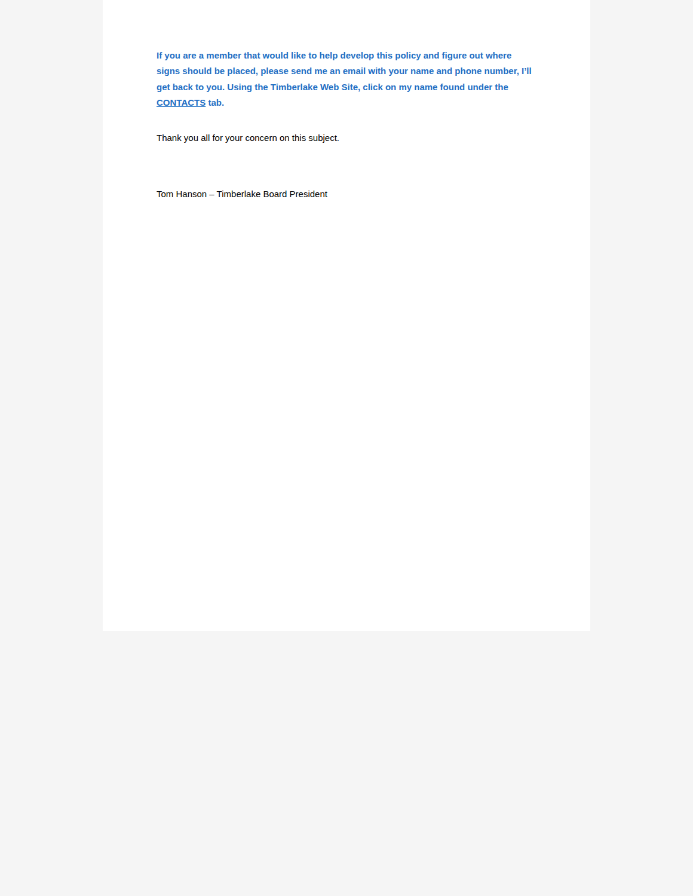If you are a member that would like to help develop this policy and figure out where signs should be placed, please send me an email with your name and phone number, I’ll get back to you. Using the Timberlake Web Site, click on my name found under the CONTACTS tab.
Thank you all for your concern on this subject.
Tom Hanson – Timberlake Board President